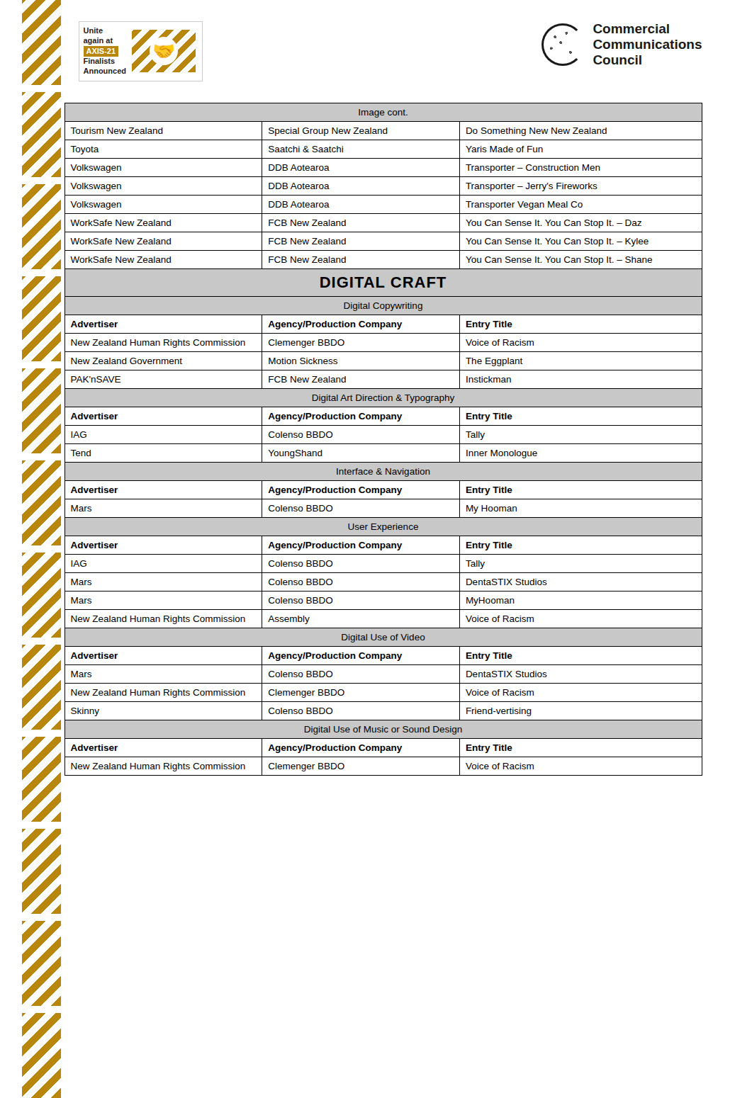Unite
again at
AXIS-21
Finalists
Announced
Commercial
Communications
Council
| Image cont. |
| Tourism New Zealand | Special Group New Zealand | Do Something New New Zealand |
| Toyota | Saatchi & Saatchi | Yaris Made of Fun |
| Volkswagen | DDB Aotearoa | Transporter – Construction Men |
| Volkswagen | DDB Aotearoa | Transporter – Jerry's Fireworks |
| Volkswagen | DDB Aotearoa | Transporter Vegan Meal Co |
| WorkSafe New Zealand | FCB New Zealand | You Can Sense It. You Can Stop It. – Daz |
| WorkSafe New Zealand | FCB New Zealand | You Can Sense It. You Can Stop It. – Kylee |
| WorkSafe New Zealand | FCB New Zealand | You Can Sense It. You Can Stop It. – Shane |
| DIGITAL CRAFT |
| Digital Copywriting |
| Advertiser | Agency/Production Company | Entry Title |
| New Zealand Human Rights Commission | Clemenger BBDO | Voice of Racism |
| New Zealand Government | Motion Sickness | The Eggplant |
| PAK'nSAVE | FCB New Zealand | Instickman |
| Digital Art Direction & Typography |
| Advertiser | Agency/Production Company | Entry Title |
| IAG | Colenso BBDO | Tally |
| Tend | YoungShand | Inner Monologue |
| Interface & Navigation |
| Advertiser | Agency/Production Company | Entry Title |
| Mars | Colenso BBDO | My Hooman |
| User Experience |
| Advertiser | Agency/Production Company | Entry Title |
| IAG | Colenso BBDO | Tally |
| Mars | Colenso BBDO | DentaSTIX Studios |
| Mars | Colenso BBDO | MyHooman |
| New Zealand Human Rights Commission | Assembly | Voice of Racism |
| Digital Use of Video |
| Advertiser | Agency/Production Company | Entry Title |
| Mars | Colenso BBDO | DentaSTIX Studios |
| New Zealand Human Rights Commission | Clemenger BBDO | Voice of Racism |
| Skinny | Colenso BBDO | Friend-vertising |
| Digital Use of Music or Sound Design |
| Advertiser | Agency/Production Company | Entry Title |
| New Zealand Human Rights Commission | Clemenger BBDO | Voice of Racism |